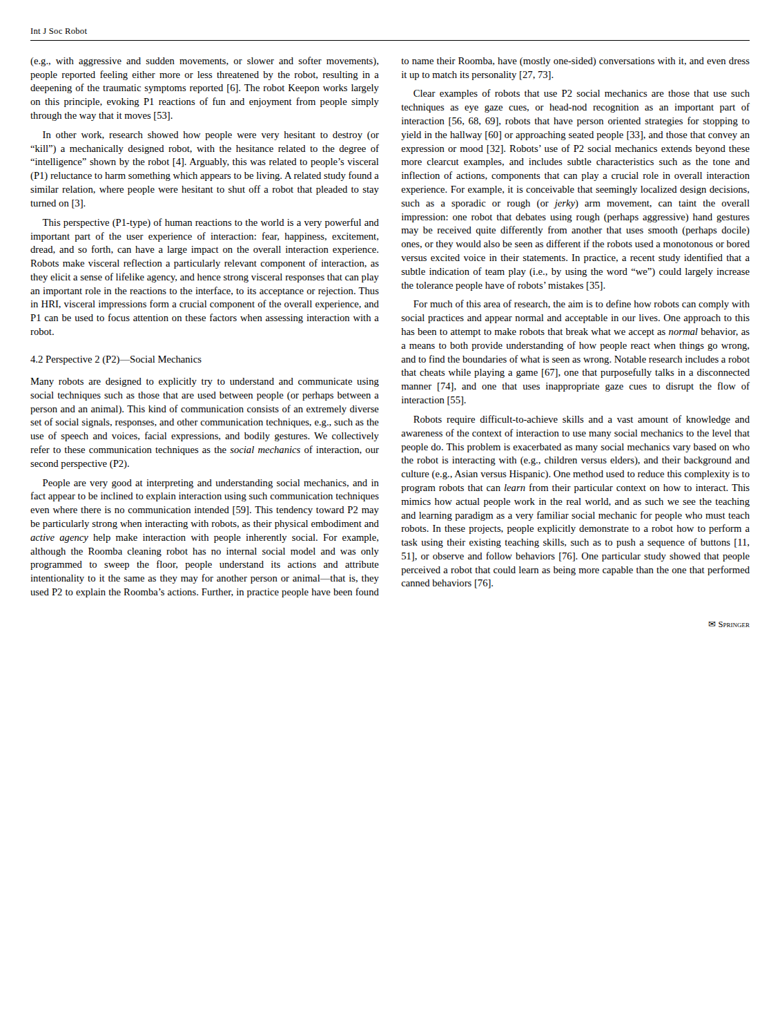Int J Soc Robot
(e.g., with aggressive and sudden movements, or slower and softer movements), people reported feeling either more or less threatened by the robot, resulting in a deepening of the traumatic symptoms reported [6]. The robot Keepon works largely on this principle, evoking P1 reactions of fun and enjoyment from people simply through the way that it moves [53].
In other work, research showed how people were very hesitant to destroy (or “kill”) a mechanically designed robot, with the hesitance related to the degree of “intelligence” shown by the robot [4]. Arguably, this was related to people’s visceral (P1) reluctance to harm something which appears to be living. A related study found a similar relation, where people were hesitant to shut off a robot that pleaded to stay turned on [3].
This perspective (P1-type) of human reactions to the world is a very powerful and important part of the user experience of interaction: fear, happiness, excitement, dread, and so forth, can have a large impact on the overall interaction experience. Robots make visceral reflection a particularly relevant component of interaction, as they elicit a sense of lifelike agency, and hence strong visceral responses that can play an important role in the reactions to the interface, to its acceptance or rejection. Thus in HRI, visceral impressions form a crucial component of the overall experience, and P1 can be used to focus attention on these factors when assessing interaction with a robot.
4.2 Perspective 2 (P2)—Social Mechanics
Many robots are designed to explicitly try to understand and communicate using social techniques such as those that are used between people (or perhaps between a person and an animal). This kind of communication consists of an extremely diverse set of social signals, responses, and other communication techniques, e.g., such as the use of speech and voices, facial expressions, and bodily gestures. We collectively refer to these communication techniques as the social mechanics of interaction, our second perspective (P2).
People are very good at interpreting and understanding social mechanics, and in fact appear to be inclined to explain interaction using such communication techniques even where there is no communication intended [59]. This tendency toward P2 may be particularly strong when interacting with robots, as their physical embodiment and active agency help make interaction with people inherently social. For example, although the Roomba cleaning robot has no internal social model and was only programmed to sweep the floor, people understand its actions and attribute intentionality to it the same as they may for another person or animal—that is, they used P2 to explain the Roomba’s actions. Further, in practice people have been found to name their Roomba, have (mostly one-sided) conversations with it, and even dress it up to match its personality [27, 73].
Clear examples of robots that use P2 social mechanics are those that use such techniques as eye gaze cues, or head-nod recognition as an important part of interaction [56, 68, 69], robots that have person oriented strategies for stopping to yield in the hallway [60] or approaching seated people [33], and those that convey an expression or mood [32]. Robots’ use of P2 social mechanics extends beyond these more clearcut examples, and includes subtle characteristics such as the tone and inflection of actions, components that can play a crucial role in overall interaction experience. For example, it is conceivable that seemingly localized design decisions, such as a sporadic or rough (or jerky) arm movement, can taint the overall impression: one robot that debates using rough (perhaps aggressive) hand gestures may be received quite differently from another that uses smooth (perhaps docile) ones, or they would also be seen as different if the robots used a monotonous or bored versus excited voice in their statements. In practice, a recent study identified that a subtle indication of team play (i.e., by using the word “we”) could largely increase the tolerance people have of robots’ mistakes [35].
For much of this area of research, the aim is to define how robots can comply with social practices and appear normal and acceptable in our lives. One approach to this has been to attempt to make robots that break what we accept as normal behavior, as a means to both provide understanding of how people react when things go wrong, and to find the boundaries of what is seen as wrong. Notable research includes a robot that cheats while playing a game [67], one that purposefully talks in a disconnected manner [74], and one that uses inappropriate gaze cues to disrupt the flow of interaction [55].
Robots require difficult-to-achieve skills and a vast amount of knowledge and awareness of the context of interaction to use many social mechanics to the level that people do. This problem is exacerbated as many social mechanics vary based on who the robot is interacting with (e.g., children versus elders), and their background and culture (e.g., Asian versus Hispanic). One method used to reduce this complexity is to program robots that can learn from their particular context on how to interact. This mimics how actual people work in the real world, and as such we see the teaching and learning paradigm as a very familiar social mechanic for people who must teach robots. In these projects, people explicitly demonstrate to a robot how to perform a task using their existing teaching skills, such as to push a sequence of buttons [11, 51], or observe and follow behaviors [76]. One particular study showed that people perceived a robot that could learn as being more capable than the one that performed canned behaviors [76].
Springer